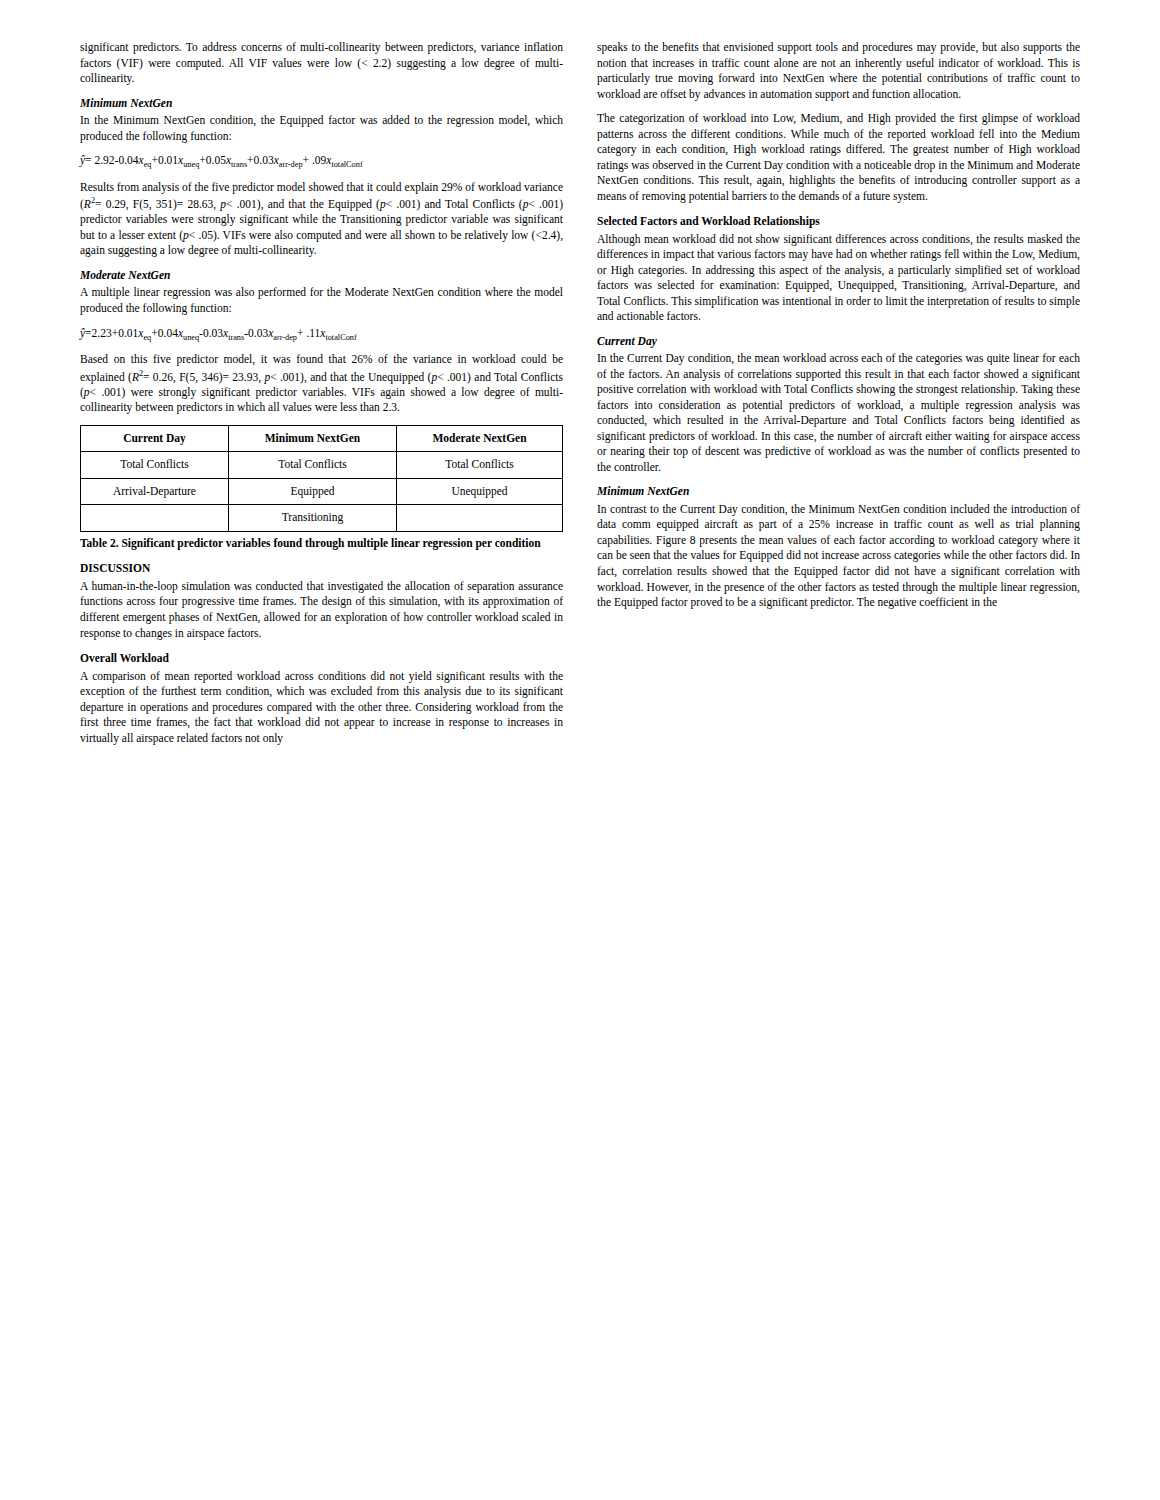significant predictors. To address concerns of multi-collinearity between predictors, variance inflation factors (VIF) were computed. All VIF values were low (< 2.2) suggesting a low degree of multi-collinearity.
Minimum NextGen
In the Minimum NextGen condition, the Equipped factor was added to the regression model, which produced the following function:
ŷ= 2.92-0.04xeq+0.01xuneq+0.05xtrans+0.03xarr-dep+ .09xtotalConf
Results from analysis of the five predictor model showed that it could explain 29% of workload variance (R2= 0.29, F(5, 351)= 28.63, p< .001), and that the Equipped (p< .001) and Total Conflicts (p< .001) predictor variables were strongly significant while the Transitioning predictor variable was significant but to a lesser extent (p< .05). VIFs were also computed and were all shown to be relatively low (<2.4), again suggesting a low degree of multi-collinearity.
Moderate NextGen
A multiple linear regression was also performed for the Moderate NextGen condition where the model produced the following function:
ŷ=2.23+0.01xeq+0.04xuneq-0.03xtrans-0.03xarr-dep+ .11xtotalConf
Based on this five predictor model, it was found that 26% of the variance in workload could be explained (R2= 0.26, F(5, 346)= 23.93, p< .001), and that the Unequipped (p< .001) and Total Conflicts (p< .001) were strongly significant predictor variables. VIFs again showed a low degree of multi-collinearity between predictors in which all values were less than 2.3.
| Current Day | Minimum NextGen | Moderate NextGen |
| --- | --- | --- |
| Total Conflicts | Total Conflicts | Total Conflicts |
| Arrival-Departure | Equipped | Unequipped |
| | Transitioning | |
Table 2. Significant predictor variables found through multiple linear regression per condition
DISCUSSION
A human-in-the-loop simulation was conducted that investigated the allocation of separation assurance functions across four progressive time frames. The design of this simulation, with its approximation of different emergent phases of NextGen, allowed for an exploration of how controller workload scaled in response to changes in airspace factors.
Overall Workload
A comparison of mean reported workload across conditions did not yield significant results with the exception of the furthest term condition, which was excluded from this analysis due to its significant departure in operations and procedures compared with the other three. Considering workload from the first three time frames, the fact that workload did not appear to increase in response to increases in virtually all airspace related factors not only
speaks to the benefits that envisioned support tools and procedures may provide, but also supports the notion that increases in traffic count alone are not an inherently useful indicator of workload. This is particularly true moving forward into NextGen where the potential contributions of traffic count to workload are offset by advances in automation support and function allocation.
The categorization of workload into Low, Medium, and High provided the first glimpse of workload patterns across the different conditions. While much of the reported workload fell into the Medium category in each condition, High workload ratings differed. The greatest number of High workload ratings was observed in the Current Day condition with a noticeable drop in the Minimum and Moderate NextGen conditions. This result, again, highlights the benefits of introducing controller support as a means of removing potential barriers to the demands of a future system.
Selected Factors and Workload Relationships
Although mean workload did not show significant differences across conditions, the results masked the differences in impact that various factors may have had on whether ratings fell within the Low, Medium, or High categories. In addressing this aspect of the analysis, a particularly simplified set of workload factors was selected for examination: Equipped, Unequipped, Transitioning, Arrival-Departure, and Total Conflicts. This simplification was intentional in order to limit the interpretation of results to simple and actionable factors.
Current Day
In the Current Day condition, the mean workload across each of the categories was quite linear for each of the factors. An analysis of correlations supported this result in that each factor showed a significant positive correlation with workload with Total Conflicts showing the strongest relationship. Taking these factors into consideration as potential predictors of workload, a multiple regression analysis was conducted, which resulted in the Arrival-Departure and Total Conflicts factors being identified as significant predictors of workload. In this case, the number of aircraft either waiting for airspace access or nearing their top of descent was predictive of workload as was the number of conflicts presented to the controller.
Minimum NextGen
In contrast to the Current Day condition, the Minimum NextGen condition included the introduction of data comm equipped aircraft as part of a 25% increase in traffic count as well as trial planning capabilities. Figure 8 presents the mean values of each factor according to workload category where it can be seen that the values for Equipped did not increase across categories while the other factors did. In fact, correlation results showed that the Equipped factor did not have a significant correlation with workload. However, in the presence of the other factors as tested through the multiple linear regression, the Equipped factor proved to be a significant predictor. The negative coefficient in the